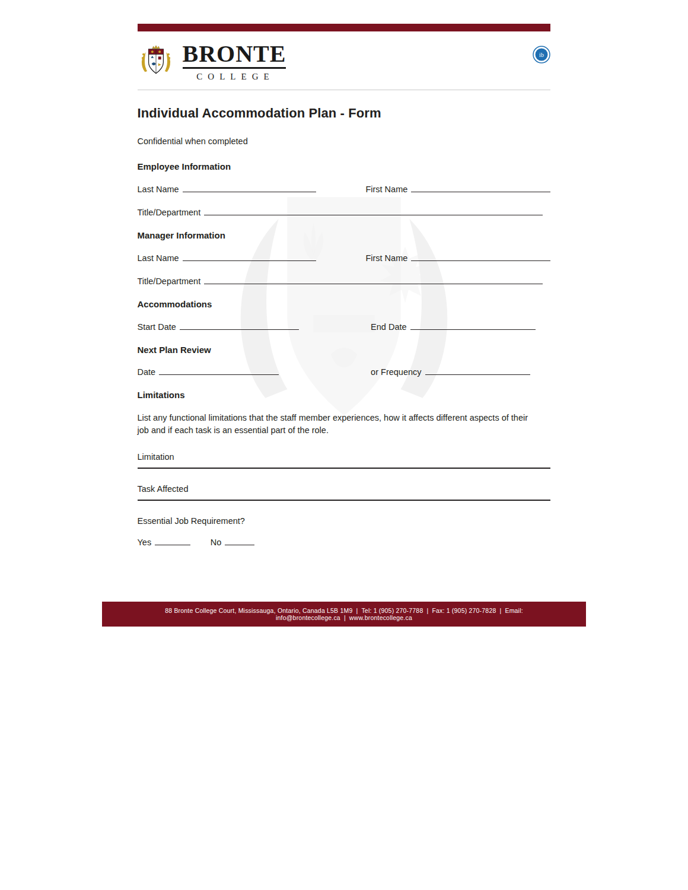BRONTE COLLEGE
ib
Individual Accommodation Plan - Form
Confidential when completed
Employee Information
Last Name
First Name
Title/Department
Manager Information
Last Name
First Name
Title/Department
Accommodations
Start Date
End Date
Next Plan Review
Date
or Frequency
Limitations
List any functional limitations that the staff member experiences, how it affects different aspects of their job and if each task is an essential part of the role.
Limitation
Task Affected
Essential Job Requirement?
Yes No
88 Bronte College Court, Mississauga, Ontario, Canada L5B 1M9|Tel: 1 (905) 270-7788|Fax: 1 (905) 270-7828|Email: info@brontecollege.ca|www.brontecollege.ca